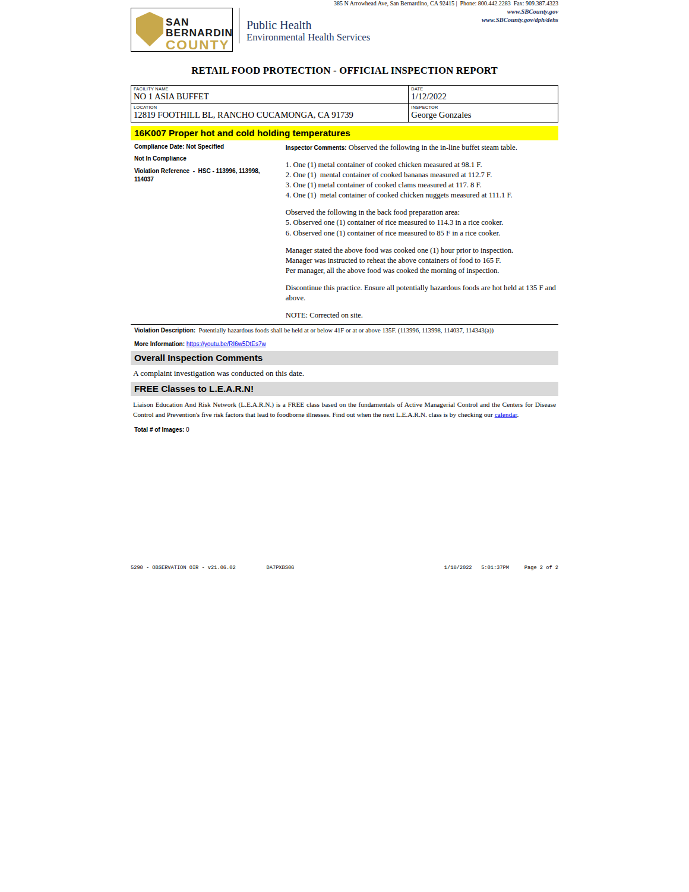385 N Arrowhead Ave, San Bernardino, CA 92415 | Phone: 800.442.2283 Fax: 909.387.4323
SAN BERNARDINO
COUNTY
Public Health
Environmental Health Services
www.SBCounty.gov
www.SBCounty.gov/dph/dehs
RETAIL FOOD PROTECTION - OFFICIAL INSPECTION REPORT
| FACILITY NAME NO 1 ASIA BUFFET | DATE 1/12/2022 |
| LOCATION 12819 FOOTHILL BL, RANCHO CUCAMONGA, CA 91739 | INSPECTOR George Gonzales |
16K007 Proper hot and cold holding temperatures
Compliance Date: Not Specified
Not In Compliance
Violation Reference - HSC - 113996, 113998, 114037
Inspector Comments: Observed the following in the in-line buffet steam table.
1. One (1) metal container of cooked chicken measured at 98.1 F.
2. One (1) mental container of cooked bananas measured at 112.7 F.
3. One (1) metal container of cooked clams measured at 117. 8 F.
4. One (1) metal container of cooked chicken nuggets measured at 111.1 F.
Observed the following in the back food preparation area:
5. Observed one (1) container of rice measured to 114.3 in a rice cooker.
6. Observed one (1) container of rice measured to 85 F in a rice cooker.
Manager stated the above food was cooked one (1) hour prior to inspection.
Manager was instructed to reheat the above containers of food to 165 F.
Per manager, all the above food was cooked the morning of inspection.
Discontinue this practice. Ensure all potentially hazardous foods are hot held at 135 F and above.
NOTE: Corrected on site.
Violation Description: Potentially hazardous foods shall be held at or below 41F or at or above 135F. (113996, 113998, 114037, 114343(a))
More Information: https://youtu.be/RI6w5DtEs7w
Overall Inspection Comments
A complaint investigation was conducted on this date.
FREE Classes to L.E.A.R.N!
Liaison Education And Risk Network (L.E.A.R.N.) is a FREE class based on the fundamentals of Active Managerial Control and the Centers for Disease Control and Prevention's five risk factors that lead to foodborne illnesses. Find out when the next L.E.A.R.N. class is by checking our calendar.
Total # of Images: 0
5290 - OBSERVATION OIR - v21.06.02 DA7PXBS0G
1/18/2022 5:01:37PM Page 2 of 2